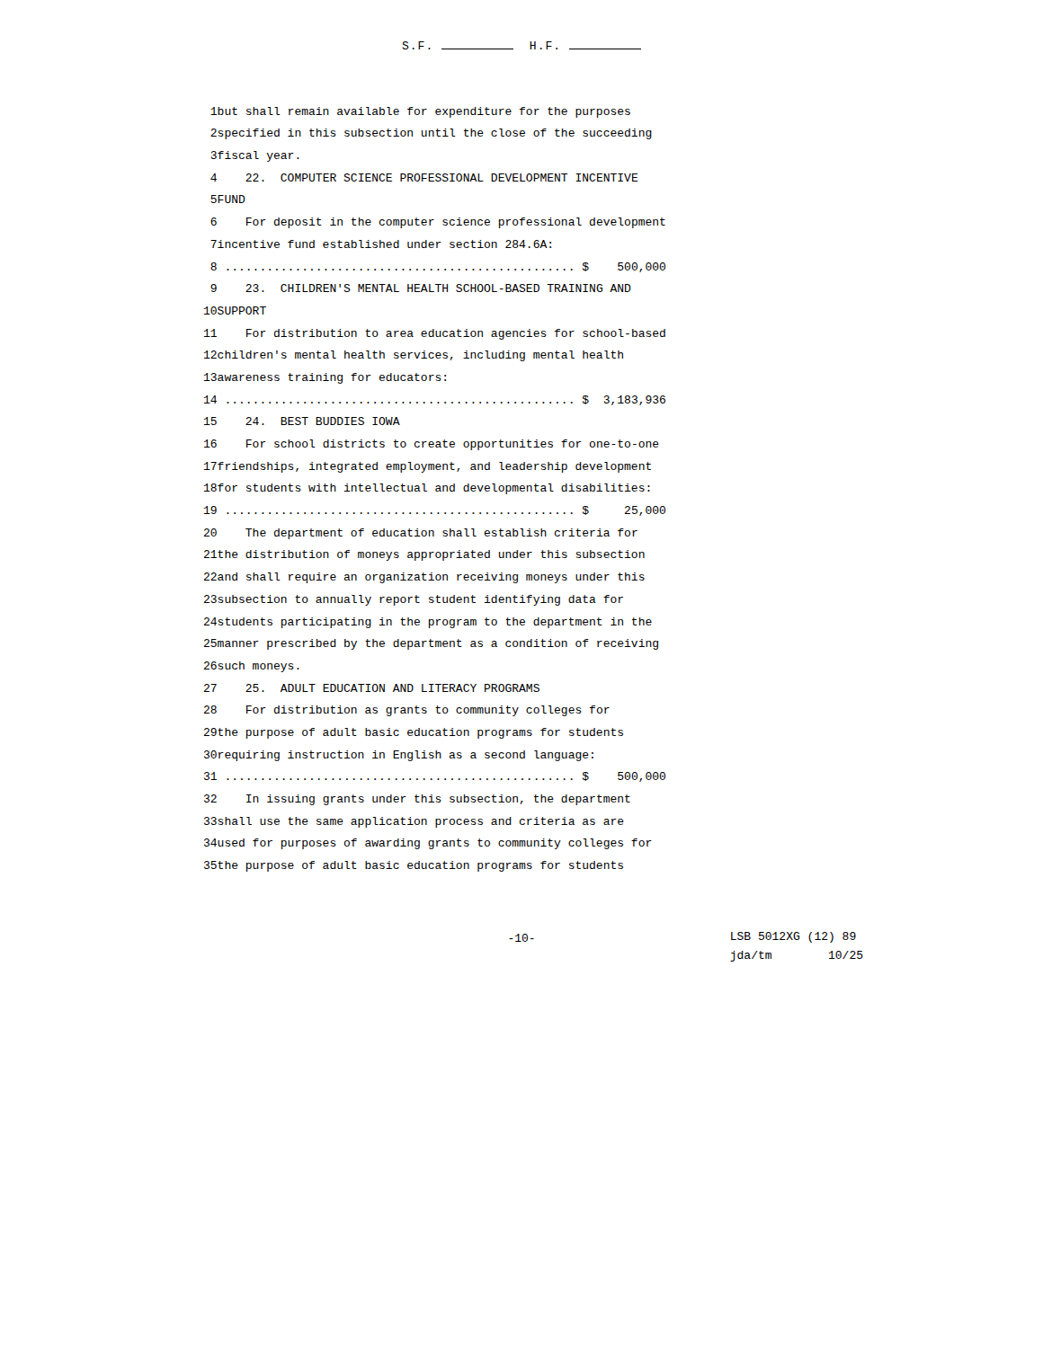S.F. H.F.
| 1 | but shall remain available for expenditure for the purposes |
| 2 | specified in this subsection until the close of the succeeding |
| 3 | fiscal year. |
| 4 | 22. COMPUTER SCIENCE PROFESSIONAL DEVELOPMENT INCENTIVE |
| 5 | FUND |
| 6 | For deposit in the computer science professional development |
| 7 | incentive fund established under section 284.6A: |
| 8 | .................................................. $ 500,000 |
| 9 | 23. CHILDREN'S MENTAL HEALTH SCHOOL-BASED TRAINING AND |
| 10 | SUPPORT |
| 11 | For distribution to area education agencies for school-based |
| 12 | children's mental health services, including mental health |
| 13 | awareness training for educators: |
| 14 | .................................................. $ 3,183,936 |
| 15 | 24. BEST BUDDIES IOWA |
| 16 | For school districts to create opportunities for one-to-one |
| 17 | friendships, integrated employment, and leadership development |
| 18 | for students with intellectual and developmental disabilities: |
| 19 | .................................................. $ 25,000 |
| 20 | The department of education shall establish criteria for |
| 21 | the distribution of moneys appropriated under this subsection |
| 22 | and shall require an organization receiving moneys under this |
| 23 | subsection to annually report student identifying data for |
| 24 | students participating in the program to the department in the |
| 25 | manner prescribed by the department as a condition of receiving |
| 26 | such moneys. |
| 27 | 25. ADULT EDUCATION AND LITERACY PROGRAMS |
| 28 | For distribution as grants to community colleges for |
| 29 | the purpose of adult basic education programs for students |
| 30 | requiring instruction in English as a second language: |
| 31 | .................................................. $ 500,000 |
| 32 | In issuing grants under this subsection, the department |
| 33 | shall use the same application process and criteria as are |
| 34 | used for purposes of awarding grants to community colleges for |
| 35 | the purpose of adult basic education programs for students |
-10-
LSB 5012XG (12) 89
jda/tm 10/25